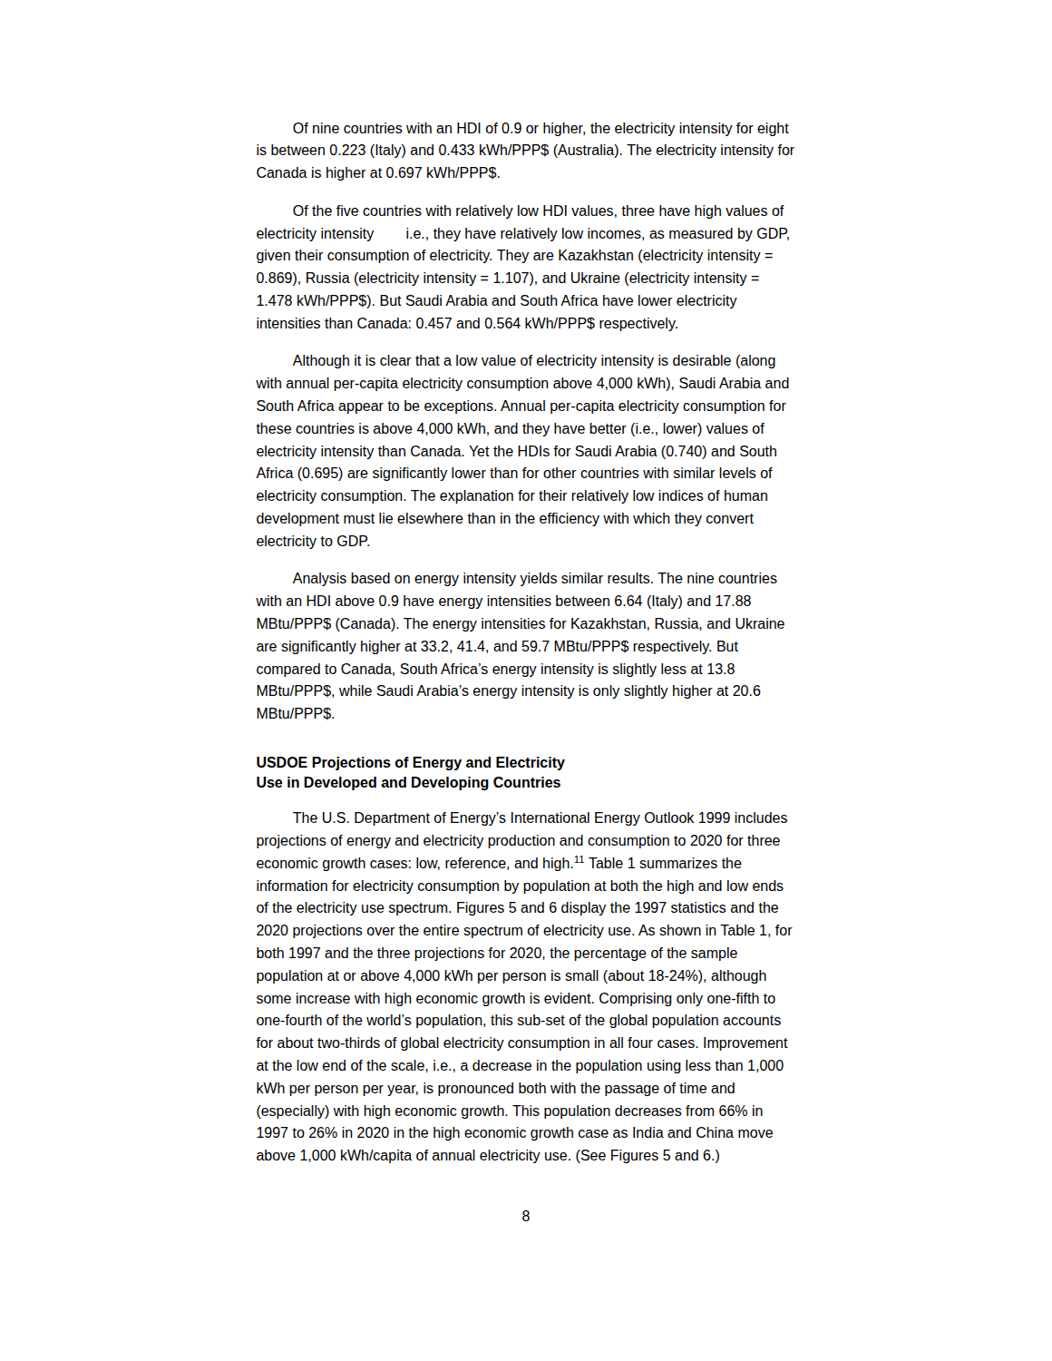Of nine countries with an HDI of 0.9 or higher, the electricity intensity for eight is between 0.223 (Italy) and 0.433 kWh/PPP$ (Australia). The electricity intensity for Canada is higher at 0.697 kWh/PPP$.
Of the five countries with relatively low HDI values, three have high values of electricity intensity i.e., they have relatively low incomes, as measured by GDP, given their consumption of electricity. They are Kazakhstan (electricity intensity = 0.869), Russia (electricity intensity = 1.107), and Ukraine (electricity intensity = 1.478 kWh/PPP$). But Saudi Arabia and South Africa have lower electricity intensities than Canada: 0.457 and 0.564 kWh/PPP$ respectively.
Although it is clear that a low value of electricity intensity is desirable (along with annual per-capita electricity consumption above 4,000 kWh), Saudi Arabia and South Africa appear to be exceptions. Annual per-capita electricity consumption for these countries is above 4,000 kWh, and they have better (i.e., lower) values of electricity intensity than Canada. Yet the HDIs for Saudi Arabia (0.740) and South Africa (0.695) are significantly lower than for other countries with similar levels of electricity consumption. The explanation for their relatively low indices of human development must lie elsewhere than in the efficiency with which they convert electricity to GDP.
Analysis based on energy intensity yields similar results. The nine countries with an HDI above 0.9 have energy intensities between 6.64 (Italy) and 17.88 MBtu/PPP$ (Canada). The energy intensities for Kazakhstan, Russia, and Ukraine are significantly higher at 33.2, 41.4, and 59.7 MBtu/PPP$ respectively. But compared to Canada, South Africa’s energy intensity is slightly less at 13.8 MBtu/PPP$, while Saudi Arabia’s energy intensity is only slightly higher at 20.6 MBtu/PPP$.
USDOE Projections of Energy and Electricity
Use in Developed and Developing Countries
The U.S. Department of Energy’s International Energy Outlook 1999 includes projections of energy and electricity production and consumption to 2020 for three economic growth cases: low, reference, and high.11 Table 1 summarizes the information for electricity consumption by population at both the high and low ends of the electricity use spectrum. Figures 5 and 6 display the 1997 statistics and the 2020 projections over the entire spectrum of electricity use. As shown in Table 1, for both 1997 and the three projections for 2020, the percentage of the sample population at or above 4,000 kWh per person is small (about 18-24%), although some increase with high economic growth is evident. Comprising only one-fifth to one-fourth of the world’s population, this sub-set of the global population accounts for about two-thirds of global electricity consumption in all four cases. Improvement at the low end of the scale, i.e., a decrease in the population using less than 1,000 kWh per person per year, is pronounced both with the passage of time and (especially) with high economic growth. This population decreases from 66% in 1997 to 26% in 2020 in the high economic growth case as India and China move above 1,000 kWh/capita of annual electricity use. (See Figures 5 and 6.)
8